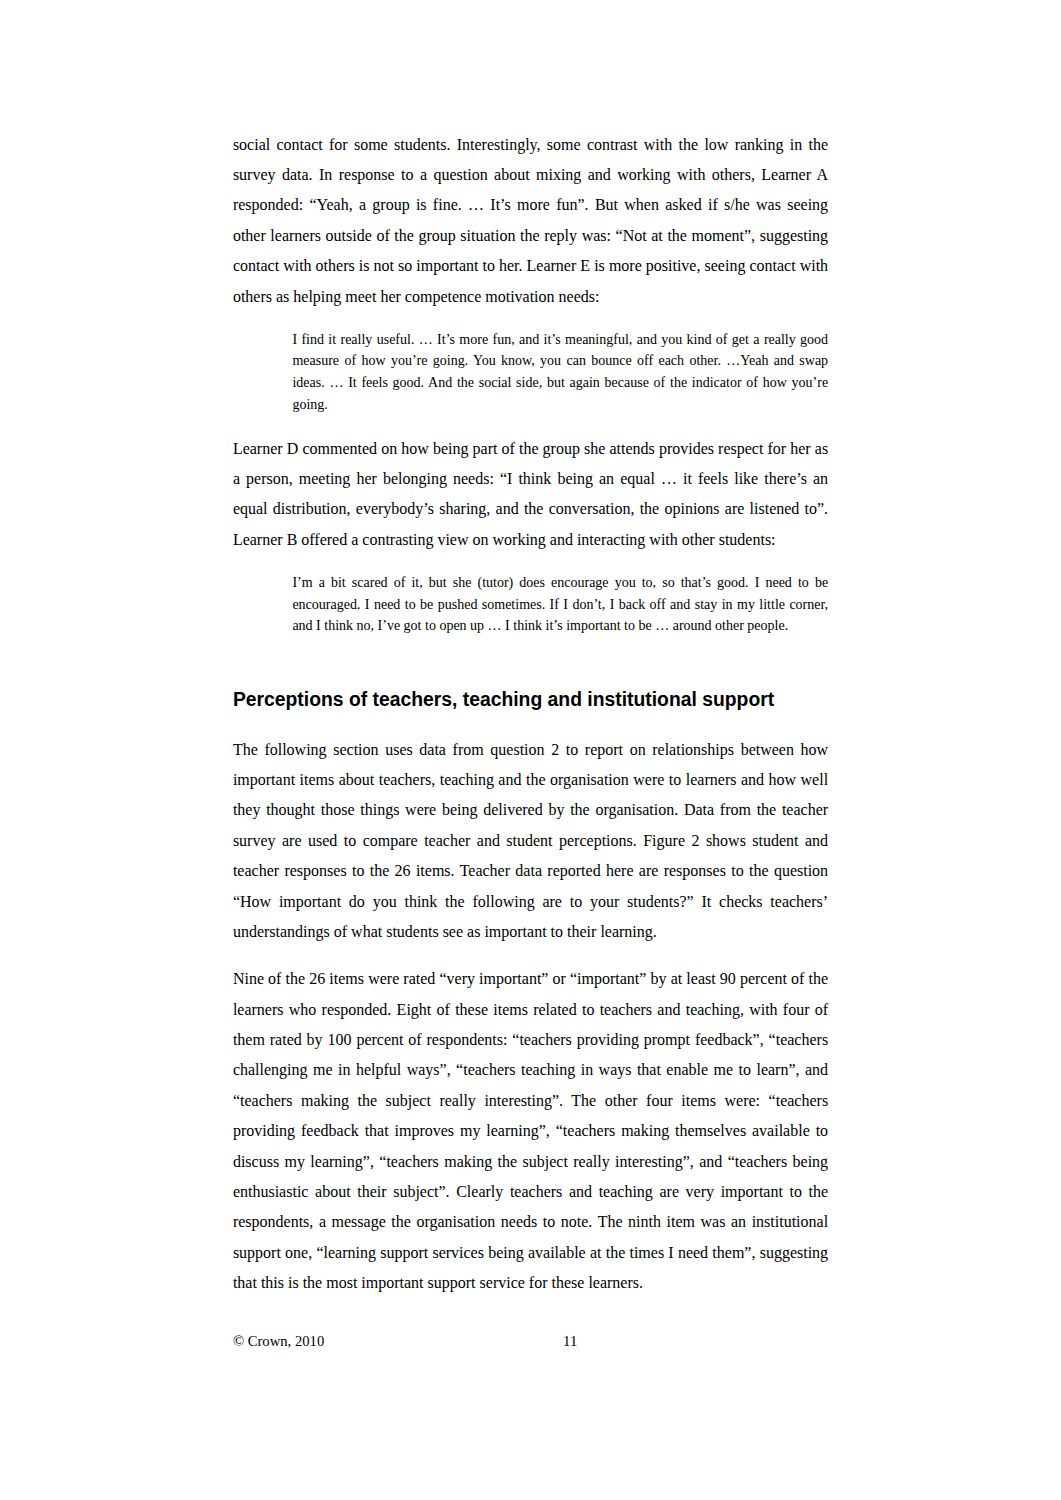social contact for some students. Interestingly, some contrast with the low ranking in the survey data. In response to a question about mixing and working with others, Learner A responded: “Yeah, a group is fine. … It’s more fun”. But when asked if s/he was seeing other learners outside of the group situation the reply was: “Not at the moment”, suggesting contact with others is not so important to her. Learner E is more positive, seeing contact with others as helping meet her competence motivation needs:
I find it really useful. … It’s more fun, and it’s meaningful, and you kind of get a really good measure of how you’re going. You know, you can bounce off each other. …Yeah and swap ideas. … It feels good. And the social side, but again because of the indicator of how you’re going.
Learner D commented on how being part of the group she attends provides respect for her as a person, meeting her belonging needs: “I think being an equal … it feels like there’s an equal distribution, everybody’s sharing, and the conversation, the opinions are listened to”. Learner B offered a contrasting view on working and interacting with other students:
I’m a bit scared of it, but she (tutor) does encourage you to, so that’s good. I need to be encouraged. I need to be pushed sometimes. If I don’t, I back off and stay in my little corner, and I think no, I’ve got to open up … I think it’s important to be … around other people.
Perceptions of teachers, teaching and institutional support
The following section uses data from question 2 to report on relationships between how important items about teachers, teaching and the organisation were to learners and how well they thought those things were being delivered by the organisation. Data from the teacher survey are used to compare teacher and student perceptions. Figure 2 shows student and teacher responses to the 26 items. Teacher data reported here are responses to the question “How important do you think the following are to your students?” It checks teachers’ understandings of what students see as important to their learning.
Nine of the 26 items were rated “very important” or “important” by at least 90 percent of the learners who responded. Eight of these items related to teachers and teaching, with four of them rated by 100 percent of respondents: “teachers providing prompt feedback”, “teachers challenging me in helpful ways”, “teachers teaching in ways that enable me to learn”, and “teachers making the subject really interesting”. The other four items were: “teachers providing feedback that improves my learning”, “teachers making themselves available to discuss my learning”, “teachers making the subject really interesting”, and “teachers being enthusiastic about their subject”. Clearly teachers and teaching are very important to the respondents, a message the organisation needs to note. The ninth item was an institutional support one, “learning support services being available at the times I need them”, suggesting that this is the most important support service for these learners.
© Crown, 2010 11